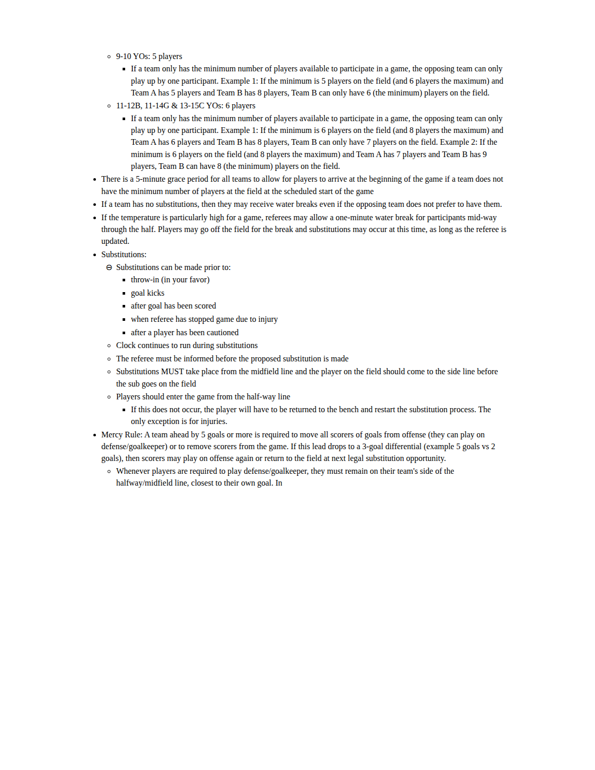9-10 YOs: 5 players
If a team only has the minimum number of players available to participate in a game, the opposing team can only play up by one participant. Example 1: If the minimum is 5 players on the field (and 6 players the maximum) and Team A has 5 players and Team B has 8 players, Team B can only have 6 (the minimum) players on the field.
11-12B, 11-14G & 13-15C YOs: 6 players
If a team only has the minimum number of players available to participate in a game, the opposing team can only play up by one participant. Example 1: If the minimum is 6 players on the field (and 8 players the maximum) and Team A has 6 players and Team B has 8 players, Team B can only have 7 players on the field. Example 2: If the minimum is 6 players on the field (and 8 players the maximum) and Team A has 7 players and Team B has 9 players, Team B can have 8 (the minimum) players on the field.
There is a 5-minute grace period for all teams to allow for players to arrive at the beginning of the game if a team does not have the minimum number of players at the field at the scheduled start of the game
If a team has no substitutions, then they may receive water breaks even if the opposing team does not prefer to have them.
If the temperature is particularly high for a game, referees may allow a one-minute water break for participants mid-way through the half. Players may go off the field for the break and substitutions may occur at this time, as long as the referee is updated.
Substitutions:
Substitutions can be made prior to:
throw-in (in your favor)
goal kicks
after goal has been scored
when referee has stopped game due to injury
after a player has been cautioned
Clock continues to run during substitutions
The referee must be informed before the proposed substitution is made
Substitutions MUST take place from the midfield line and the player on the field should come to the side line before the sub goes on the field
Players should enter the game from the half-way line
If this does not occur, the player will have to be returned to the bench and restart the substitution process. The only exception is for injuries.
Mercy Rule: A team ahead by 5 goals or more is required to move all scorers of goals from offense (they can play on defense/goalkeeper) or to remove scorers from the game. If this lead drops to a 3-goal differential (example 5 goals vs 2 goals), then scorers may play on offense again or return to the field at next legal substitution opportunity.
Whenever players are required to play defense/goalkeeper, they must remain on their team's side of the halfway/midfield line, closest to their own goal. In